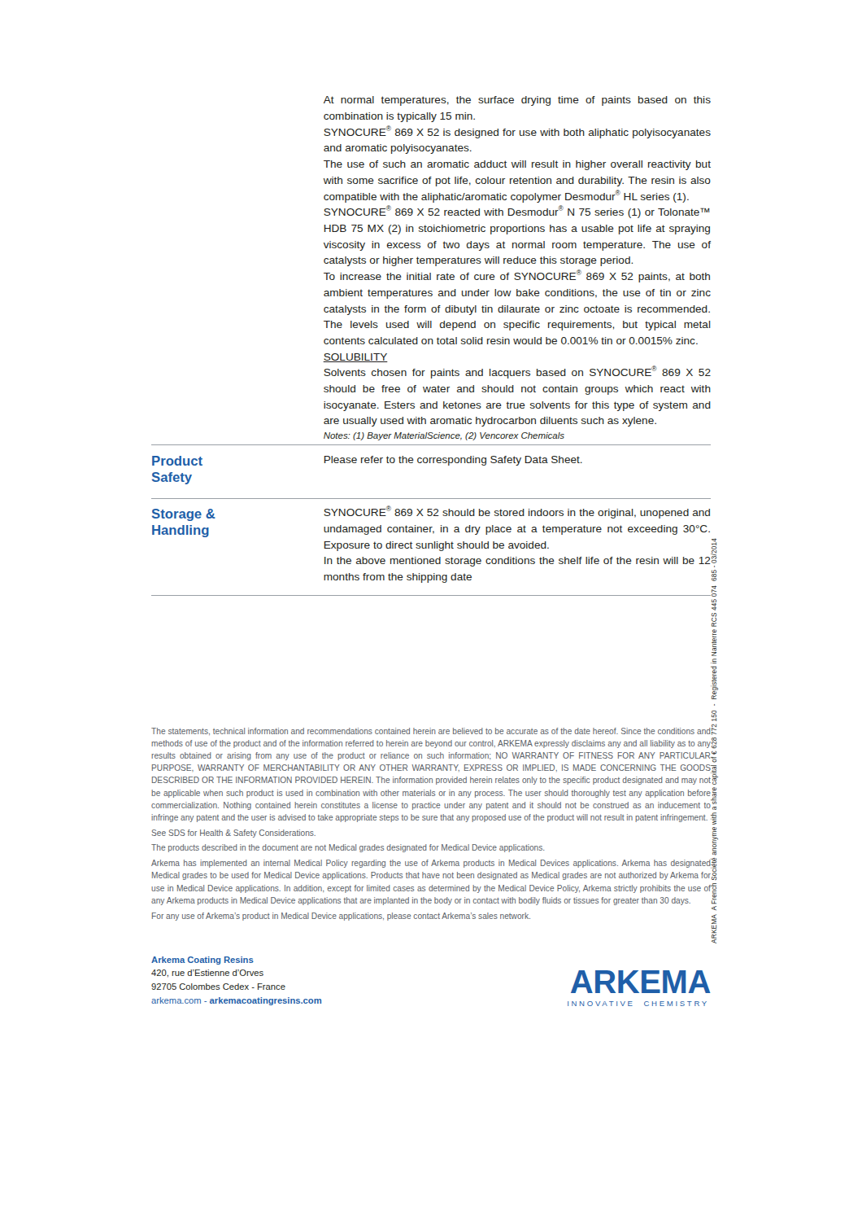At normal temperatures, the surface drying time of paints based on this combination is typically 15 min.
SYNOCURE® 869 X 52 is designed for use with both aliphatic polyisocyanates and aromatic polyisocyanates.
The use of such an aromatic adduct will result in higher overall reactivity but with some sacrifice of pot life, colour retention and durability. The resin is also compatible with the aliphatic/aromatic copolymer Desmodur® HL series (1).
SYNOCURE® 869 X 52 reacted with Desmodur® N 75 series (1) or Tolonate™ HDB 75 MX (2) in stoichiometric proportions has a usable pot life at spraying viscosity in excess of two days at normal room temperature. The use of catalysts or higher temperatures will reduce this storage period.
To increase the initial rate of cure of SYNOCURE® 869 X 52 paints, at both ambient temperatures and under low bake conditions, the use of tin or zinc catalysts in the form of dibutyl tin dilaurate or zinc octoate is recommended. The levels used will depend on specific requirements, but typical metal contents calculated on total solid resin would be 0.001% tin or 0.0015% zinc.
SOLUBILITY
Solvents chosen for paints and lacquers based on SYNOCURE® 869 X 52 should be free of water and should not contain groups which react with isocyanate. Esters and ketones are true solvents for this type of system and are usually used with aromatic hydrocarbon diluents such as xylene.
Notes: (1) Bayer MaterialScience, (2) Vencorex Chemicals
| Product Safety | Please refer to the corresponding Safety Data Sheet. |
| Storage & Handling | SYNOCURE ® 869 X 52 should be stored indoors in the original, unopened and undamaged container, in a dry place at a temperature not exceeding 30°C. Exposure to direct sunlight should be avoided. In the above mentioned storage conditions the shelf life of the resin will be 12 months from the shipping date |
ARKEMA A French Société anonyme with a share capital of € 628 772 150 - Registered in Nanterre RCS 445 074 685 - 03/2014
The statements, technical information and recommendations contained herein are believed to be accurate as of the date hereof. Since the conditions and methods of use of the product and of the information referred to herein are beyond our control, ARKEMA expressly disclaims any and all liability as to any results obtained or arising from any use of the product or reliance on such information; NO WARRANTY OF FITNESS FOR ANY PARTICULAR PURPOSE, WARRANTY OF MERCHANTABILITY OR ANY OTHER WARRANTY, EXPRESS OR IMPLIED, IS MADE CONCERNING THE GOODS DESCRIBED OR THE INFORMATION PROVIDED HEREIN. The information provided herein relates only to the specific product designated and may not be applicable when such product is used in combination with other materials or in any process. The user should thoroughly test any application before commercialization. Nothing contained herein constitutes a license to practice under any patent and it should not be construed as an inducement to infringe any patent and the user is advised to take appropriate steps to be sure that any proposed use of the product will not result in patent infringement.
See SDS for Health & Safety Considerations.
The products described in the document are not Medical grades designated for Medical Device applications.
Arkema has implemented an internal Medical Policy regarding the use of Arkema products in Medical Devices applications. Arkema has designated Medical grades to be used for Medical Device applications. Products that have not been designated as Medical grades are not authorized by Arkema for use in Medical Device applications. In addition, except for limited cases as determined by the Medical Device Policy, Arkema strictly prohibits the use of any Arkema products in Medical Device applications that are implanted in the body or in contact with bodily fluids or tissues for greater than 30 days.
For any use of Arkema’s product in Medical Device applications, please contact Arkema’s sales network.
Arkema Coating Resins
420, rue d’Estienne d’Orves
92705 Colombes Cedex - France
arkema.com - arkemacoatingresins.com
ARKEMA
INNOVATIVE CHEMISTRY